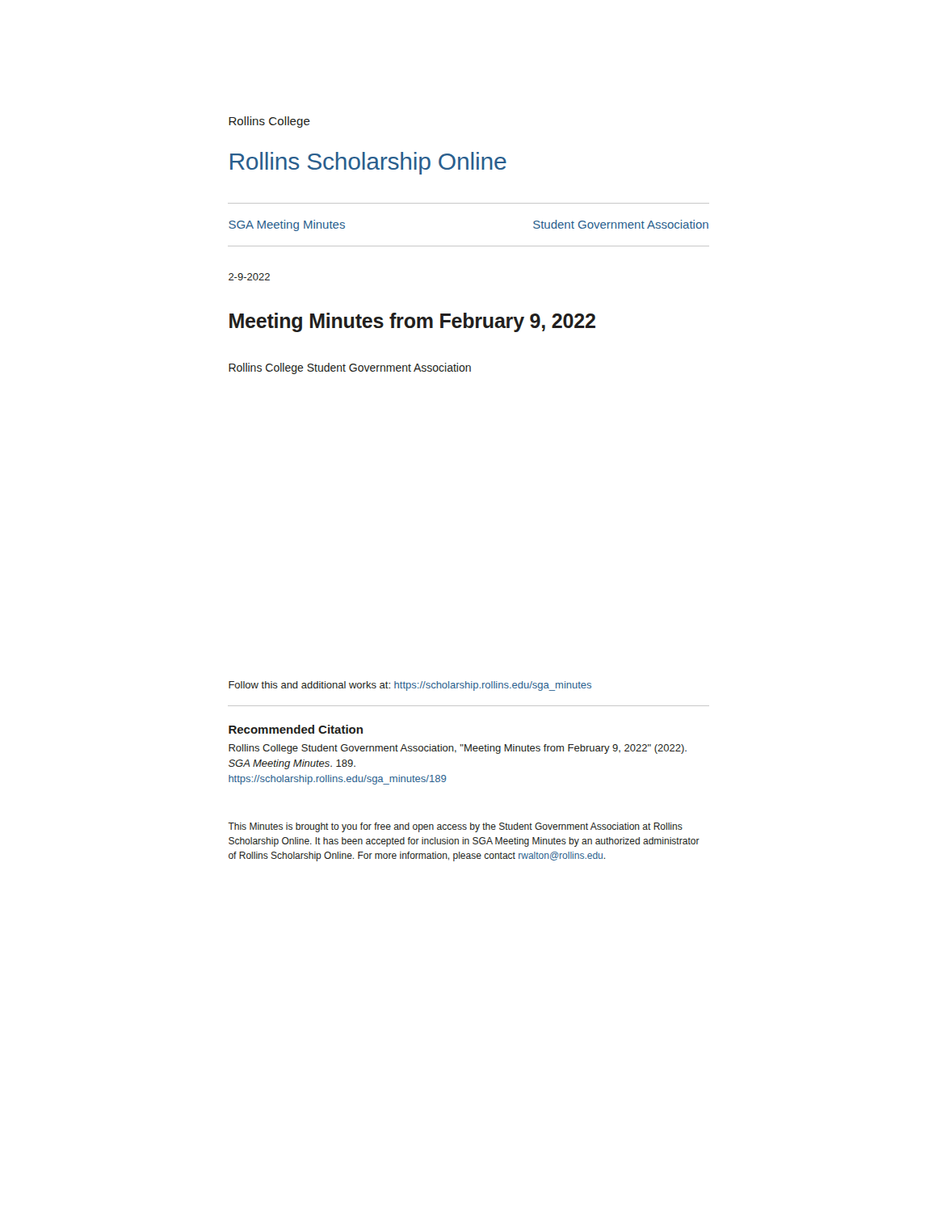Rollins College
Rollins Scholarship Online
SGA Meeting Minutes
Student Government Association
2-9-2022
Meeting Minutes from February 9, 2022
Rollins College Student Government Association
Follow this and additional works at: https://scholarship.rollins.edu/sga_minutes
Recommended Citation
Rollins College Student Government Association, "Meeting Minutes from February 9, 2022" (2022). SGA Meeting Minutes. 189.
https://scholarship.rollins.edu/sga_minutes/189
This Minutes is brought to you for free and open access by the Student Government Association at Rollins Scholarship Online. It has been accepted for inclusion in SGA Meeting Minutes by an authorized administrator of Rollins Scholarship Online. For more information, please contact rwalton@rollins.edu.